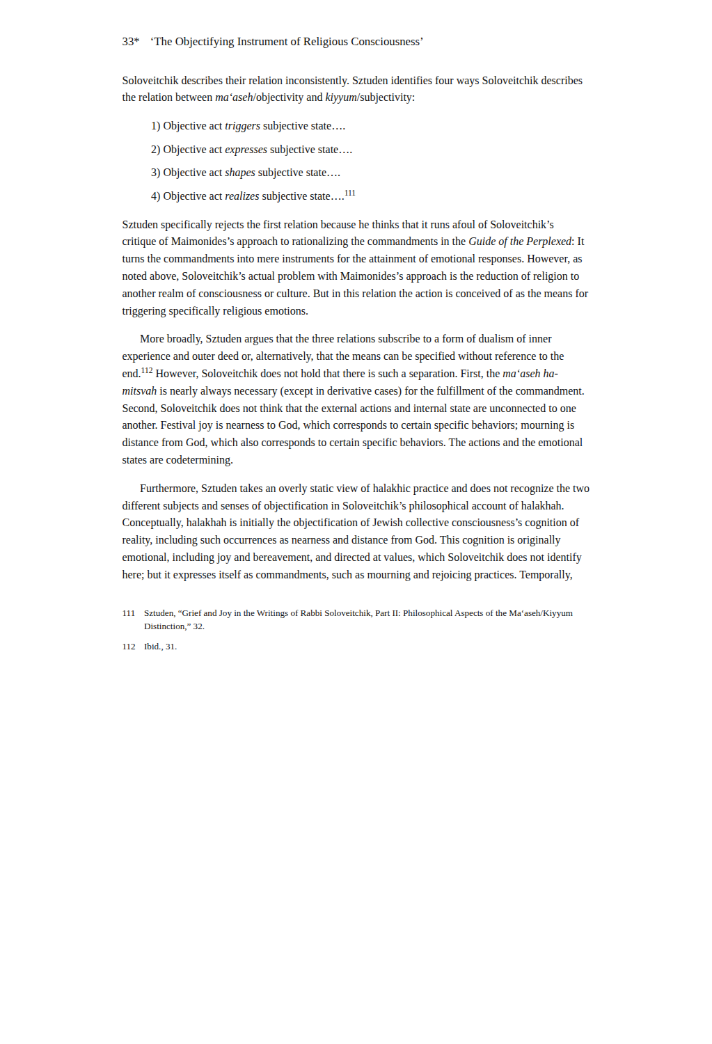33*‘The Objectifying Instrument of Religious Consciousness’
Soloveitchik describes their relation inconsistently. Sztuden identifies four ways Soloveitchik describes the relation between ma‘aseh/objectivity and kiyyum/subjectivity:
1) Objective act triggers subjective state….
2) Objective act expresses subjective state….
3) Objective act shapes subjective state….
4) Objective act realizes subjective state….111
Sztuden specifically rejects the first relation because he thinks that it runs afoul of Soloveitchik’s critique of Maimonides’s approach to rationalizing the commandments in the Guide of the Perplexed: It turns the commandments into mere instruments for the attainment of emotional responses. However, as noted above, Soloveitchik’s actual problem with Maimonides’s approach is the reduction of religion to another realm of consciousness or culture. But in this relation the action is conceived of as the means for triggering specifically religious emotions.
More broadly, Sztuden argues that the three relations subscribe to a form of dualism of inner experience and outer deed or, alternatively, that the means can be specified without reference to the end.112 However, Soloveitchik does not hold that there is such a separation. First, the ma‘aseh ha-mitsvah is nearly always necessary (except in derivative cases) for the fulfillment of the commandment. Second, Soloveitchik does not think that the external actions and internal state are unconnected to one another. Festival joy is nearness to God, which corresponds to certain specific behaviors; mourning is distance from God, which also corresponds to certain specific behaviors. The actions and the emotional states are codetermining.
Furthermore, Sztuden takes an overly static view of halakhic practice and does not recognize the two different subjects and senses of objectification in Soloveitchik’s philosophical account of halakhah. Conceptually, halakhah is initially the objectification of Jewish collective consciousness’s cognition of reality, including such occurrences as nearness and distance from God. This cognition is originally emotional, including joy and bereavement, and directed at values, which Soloveitchik does not identify here; but it expresses itself as commandments, such as mourning and rejoicing practices. Temporally,
111 Sztuden, “Grief and Joy in the Writings of Rabbi Soloveitchik, Part II: Philosophical Aspects of the Ma‘aseh/Kiyyum Distinction,” 32.
112 Ibid., 31.